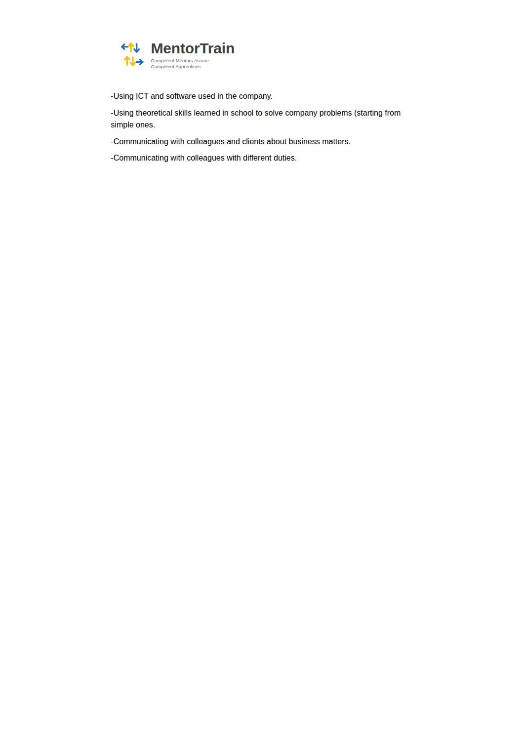MentorTrain
Competent Mentors Assure
Competent Apprentices
-Using ICT and software used in the company.
-Using theoretical skills learned in school to solve company problems (starting from simple ones.
-Communicating with colleagues and clients about business matters.
-Communicating with colleagues with different duties.